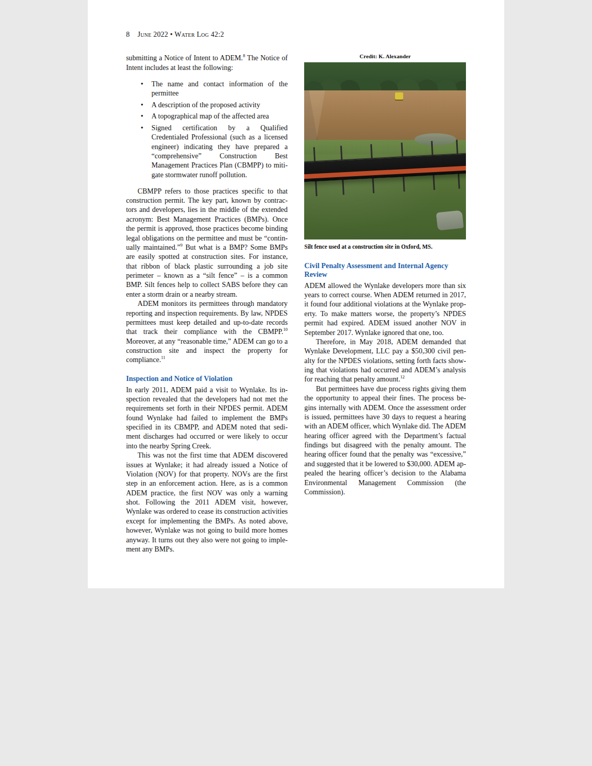8 June 2022 • Water Log 42:2
submitting a Notice of Intent to ADEM.8 The Notice of Intent includes at least the following:
The name and contact information of the permittee
A description of the proposed activity
A topographical map of the affected area
Signed certification by a Qualified Credentialed Professional (such as a licensed engineer) indicating they have prepared a “comprehensive” Construction Best Management Practices Plan (CBMPP) to mitigate stormwater runoff pollution.
CBMPP refers to those practices specific to that construction permit. The key part, known by contractors and developers, lies in the middle of the extended acronym: Best Management Practices (BMPs). Once the permit is approved, those practices become binding legal obligations on the permittee and must be “continually maintained.”9 But what is a BMP? Some BMPs are easily spotted at construction sites. For instance, that ribbon of black plastic surrounding a job site perimeter – known as a “silt fence” – is a common BMP. Silt fences help to collect SABS before they can enter a storm drain or a nearby stream.
ADEM monitors its permittees through mandatory reporting and inspection requirements. By law, NPDES permittees must keep detailed and up-to-date records that track their compliance with the CBMPP.10 Moreover, at any “reasonable time,” ADEM can go to a construction site and inspect the property for compliance.11
Inspection and Notice of Violation
In early 2011, ADEM paid a visit to Wynlake. Its inspection revealed that the developers had not met the requirements set forth in their NPDES permit. ADEM found Wynlake had failed to implement the BMPs specified in its CBMPP, and ADEM noted that sediment discharges had occurred or were likely to occur into the nearby Spring Creek.
This was not the first time that ADEM discovered issues at Wynlake; it had already issued a Notice of Violation (NOV) for that property. NOVs are the first step in an enforcement action. Here, as is a common ADEM practice, the first NOV was only a warning shot. Following the 2011 ADEM visit, however, Wynlake was ordered to cease its construction activities except for implementing the BMPs. As noted above, however, Wynlake was not going to build more homes anyway. It turns out they also were not going to implement any BMPs.
Credit: K. Alexander
Silt fence used at a construction site in Oxford, MS.
Civil Penalty Assessment and Internal Agency Review
ADEM allowed the Wynlake developers more than six years to correct course. When ADEM returned in 2017, it found four additional violations at the Wynlake property. To make matters worse, the property’s NPDES permit had expired. ADEM issued another NOV in September 2017. Wynlake ignored that one, too.
Therefore, in May 2018, ADEM demanded that Wynlake Development, LLC pay a $50,300 civil penalty for the NPDES violations, setting forth facts showing that violations had occurred and ADEM’s analysis for reaching that penalty amount.12
But permittees have due process rights giving them the opportunity to appeal their fines. The process begins internally with ADEM. Once the assessment order is issued, permittees have 30 days to request a hearing with an ADEM officer, which Wynlake did. The ADEM hearing officer agreed with the Department’s factual findings but disagreed with the penalty amount. The hearing officer found that the penalty was “excessive,” and suggested that it be lowered to $30,000. ADEM appealed the hearing officer’s decision to the Alabama Environmental Management Commission (the Commission).